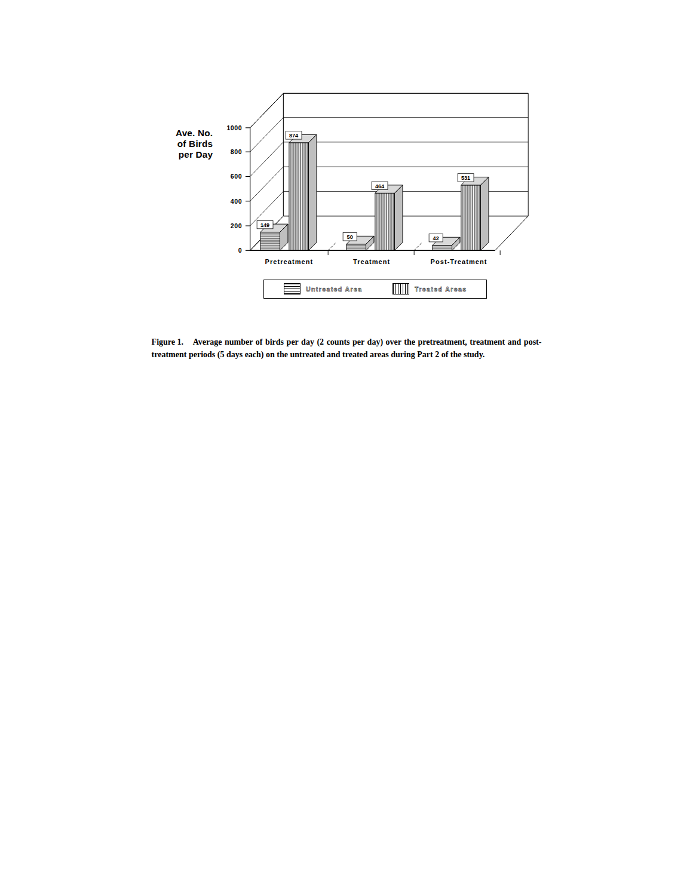Ave. No.
of Birds
per Day
0 200 400 600 800 1000 149 874 50 464 42 531 Pretreatment Treatment Post-Treatment
Untreated Area
Treated Areas
Figure 1. Average number of birds per day (2 counts per day) over the pretreatment, treatment and post-treatment periods (5 days each) on the untreated and treated areas during Part 2 of the study.